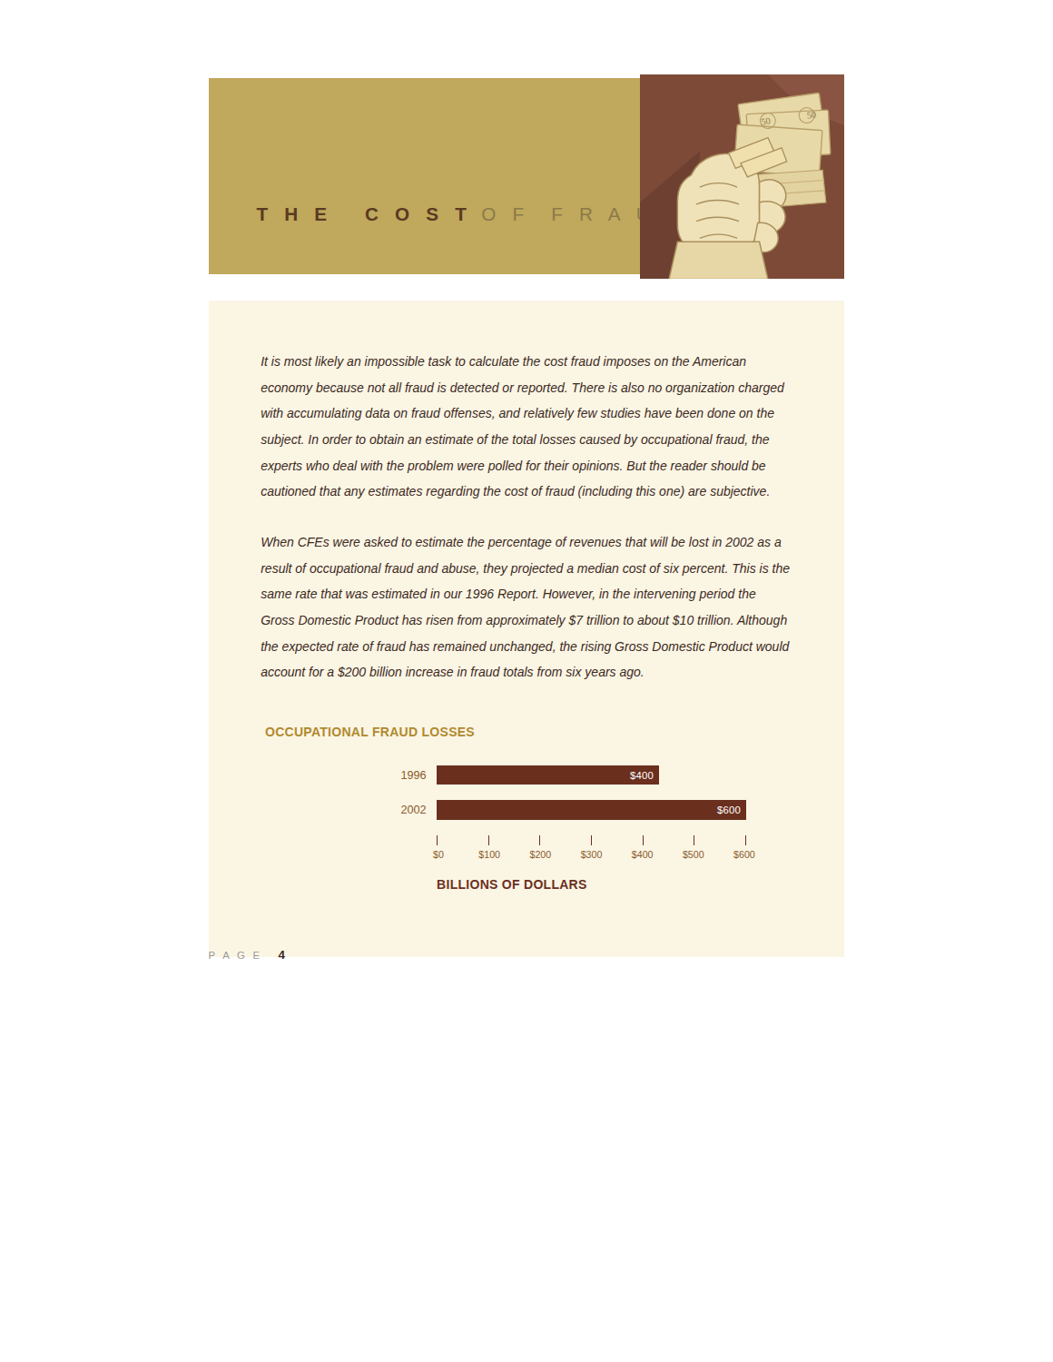T H E C O S T O F F R A U D
50 50
It is most likely an impossible task to calculate the cost fraud imposes on the American economy because not all fraud is detected or reported. There is also no organization charged with accumulating data on fraud offenses, and relatively few studies have been done on the subject. In order to obtain an estimate of the total losses caused by occupational fraud, the experts who deal with the problem were polled for their opinions. But the reader should be cautioned that any estimates regarding the cost of fraud (including this one) are subjective.
When CFEs were asked to estimate the percentage of revenues that will be lost in 2002 as a result of occupational fraud and abuse, they projected a median cost of six percent. This is the same rate that was estimated in our 1996 Report. However, in the intervening period the Gross Domestic Product has risen from approximately $7 trillion to about $10 trillion. Although the expected rate of fraud has remained unchanged, the rising Gross Domestic Product would account for a $200 billion increase in fraud totals from six years ago.
OCCUPATIONAL FRAUD LOSSES
1996
$400
2002
$600
$0 $100 $200 $300 $400 $500 $600
BILLIONS OF DOLLARS
P A G E 4